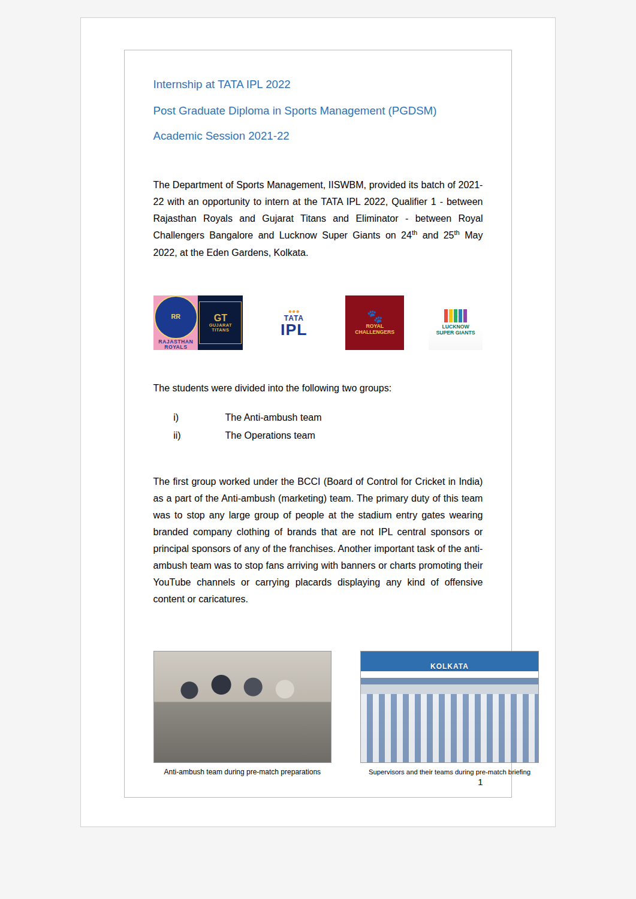Internship at TATA IPL 2022
Post Graduate Diploma in Sports Management (PGDSM)
Academic Session 2021-22
The Department of Sports Management, IISWBM, provided its batch of 2021-22 with an opportunity to intern at the TATA IPL 2022, Qualifier 1 - between Rajasthan Royals and Gujarat Titans and Eliminator - between Royal Challengers Bangalore and Lucknow Super Giants on 24th and 25th May 2022, at the Eden Gardens, Kolkata.
RR
RAJASTHAN
ROYALS
GT
GUJARAT
TITANS
●●●
TATA
IPL
🐾
ROYAL
CHALLENGERS
LUCKNOW
SUPER GIANTS
The students were divided into the following two groups:
i) The Anti-ambush team
ii) The Operations team
The first group worked under the BCCI (Board of Control for Cricket in India) as a part of the Anti-ambush (marketing) team. The primary duty of this team was to stop any large group of people at the stadium entry gates wearing branded company clothing of brands that are not IPL central sponsors or principal sponsors of any of the franchises. Another important task of the anti-ambush team was to stop fans arriving with banners or charts promoting their YouTube channels or carrying placards displaying any kind of offensive content or caricatures.
Anti-ambush team during pre-match preparations
Supervisors and their teams during pre-match briefing
1